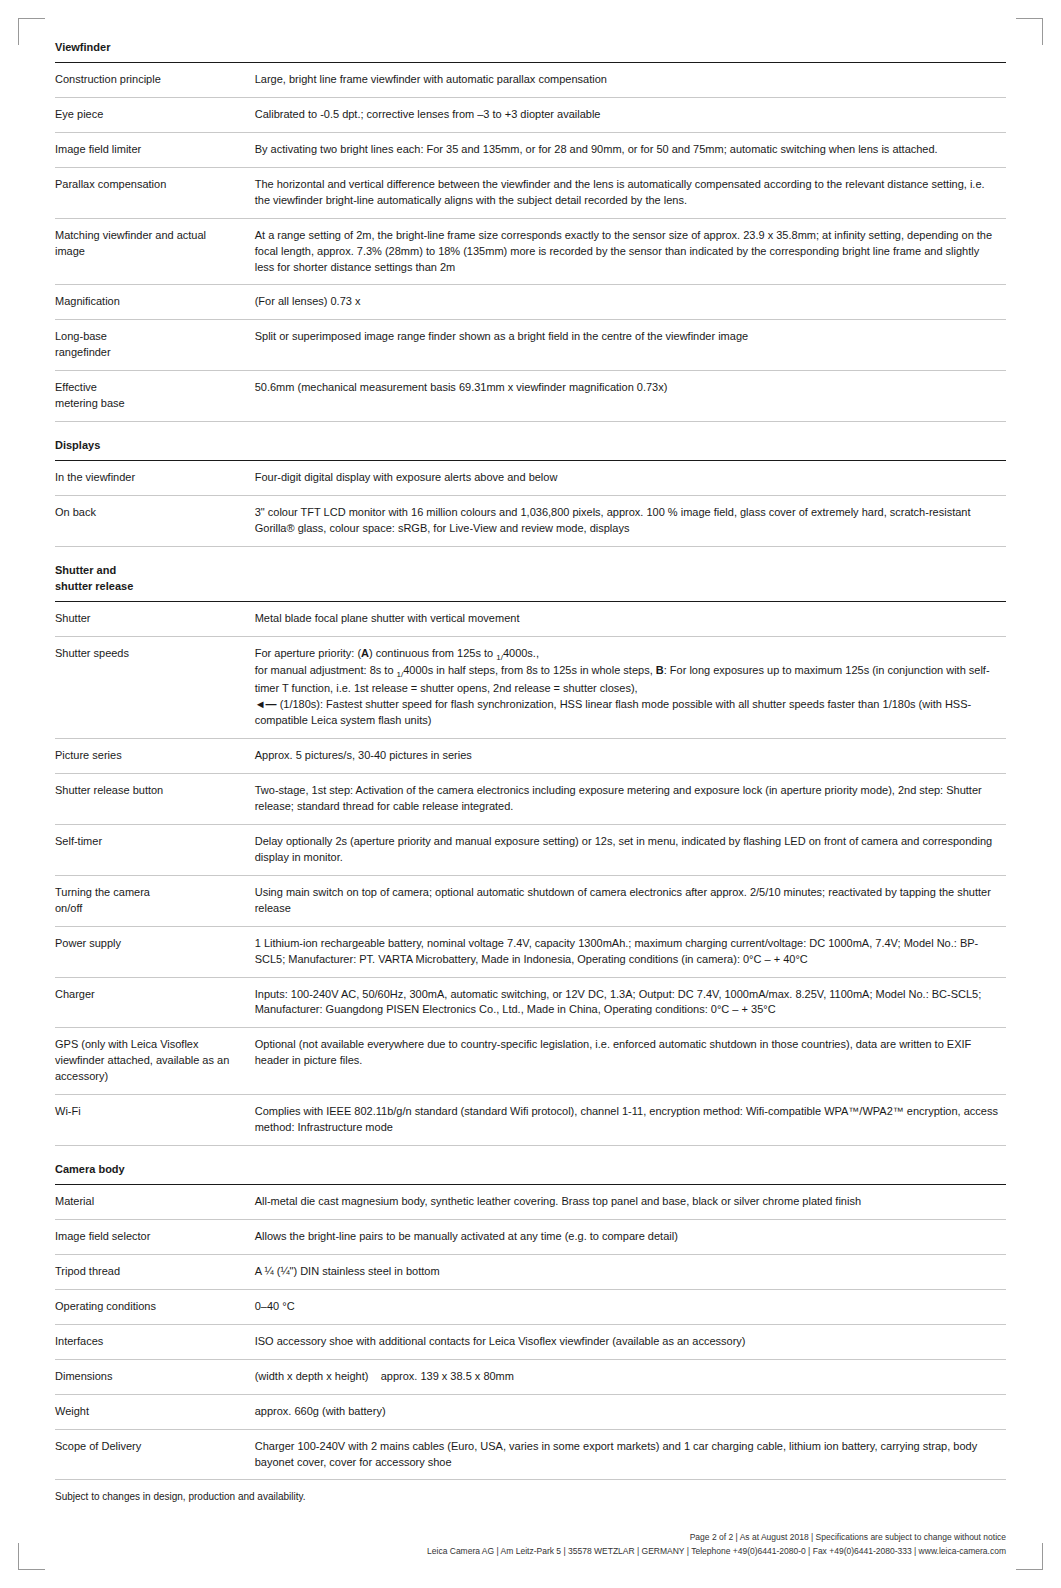| Viewfinder |
| Construction principle | Large, bright line frame viewfinder with automatic parallax compensation |
| Eye piece | Calibrated to -0.5 dpt.; corrective lenses from –3 to +3 diopter available |
| Image field limiter | By activating two bright lines each: For 35 and 135mm, or for 28 and 90mm, or for 50 and 75mm; automatic switching when lens is attached. |
| Parallax compensation | The horizontal and vertical difference between the viewfinder and the lens is automatically compensated according to the relevant distance setting, i.e. the viewfinder bright-line automatically aligns with the subject detail recorded by the lens. |
| Matching viewfinder and actual image | At a range setting of 2m, the bright-line frame size corresponds exactly to the sensor size of approx. 23.9 x 35.8mm; at infinity setting, depending on the focal length, approx. 7.3% (28mm) to 18% (135mm) more is recorded by the sensor than indicated by the corresponding bright line frame and slightly less for shorter distance settings than 2m |
| Magnification | (For all lenses) 0.73 x |
| Long-base rangefinder | Split or superimposed image range finder shown as a bright field in the centre of the viewfinder image |
| Effective metering base | 50.6mm (mechanical measurement basis 69.31mm x viewfinder magnification 0.73x) |
| Displays |
| In the viewfinder | Four-digit digital display with exposure alerts above and below |
| On back | 3" colour TFT LCD monitor with 16 million colours and 1,036,800 pixels, approx. 100 % image field, glass cover of extremely hard, scratch-resistant Gorilla® glass, colour space: sRGB, for Live-View and review mode, displays |
| Shutter and shutter release |
| Shutter | Metal blade focal plane shutter with vertical movement |
| Shutter speeds | For aperture priority: ( A ) continuous from 125s to 1/ 4000s., for manual adjustment: 8s to 1/ 4000s in half steps, from 8s to 125s in whole steps, B : For long exposures up to maximum 125s (in conjunction with self-timer T function, i.e. 1st release = shutter opens, 2nd release = shutter closes), ◄— (1/180s): Fastest shutter speed for flash synchronization, HSS linear flash mode possible with all shutter speeds faster than 1/180s (with HSS-compatible Leica system flash units) |
| Picture series | Approx. 5 pictures/s, 30-40 pictures in series |
| Shutter release button | Two-stage, 1st step: Activation of the camera electronics including exposure metering and exposure lock (in aperture priority mode), 2nd step: Shutter release; standard thread for cable release integrated. |
| Self-timer | Delay optionally 2s (aperture priority and manual exposure setting) or 12s, set in menu, indicated by flashing LED on front of camera and corresponding display in monitor. |
| Turning the camera on/off | Using main switch on top of camera; optional automatic shutdown of camera electronics after approx. 2/5/10 minutes; reactivated by tapping the shutter release |
| Power supply | 1 Lithium-ion rechargeable battery, nominal voltage 7.4V, capacity 1300mAh.; maximum charging current/voltage: DC 1000mA, 7.4V; Model No.: BP-SCL5; Manufacturer: PT. VARTA Microbattery, Made in Indonesia, Operating conditions (in camera): 0°C – + 40°C |
| Charger | Inputs: 100-240V AC, 50/60Hz, 300mA, automatic switching, or 12V DC, 1.3A; Output: DC 7.4V, 1000mA/max. 8.25V, 1100mA; Model No.: BC-SCL5; Manufacturer: Guangdong PISEN Electronics Co., Ltd., Made in China, Operating conditions: 0°C – + 35°C |
| GPS (only with Leica Visoflex viewfinder attached, available as an accessory) | Optional (not available everywhere due to country-specific legislation, i.e. enforced automatic shutdown in those countries), data are written to EXIF header in picture files. |
| Wi-Fi | Complies with IEEE 802.11b/g/n standard (standard Wifi protocol), channel 1-11, encryption method: Wifi-compatible WPA™/WPA2™ encryption, access method: Infrastructure mode |
| Camera body |
| Material | All-metal die cast magnesium body, synthetic leather covering. Brass top panel and base, black or silver chrome plated finish |
| Image field selector | Allows the bright-line pairs to be manually activated at any time (e.g. to compare detail) |
| Tripod thread | A ¼ (¼") DIN stainless steel in bottom |
| Operating conditions | 0–40 °C |
| Interfaces | ISO accessory shoe with additional contacts for Leica Visoflex viewfinder (available as an accessory) |
| Dimensions | (width x depth x height) approx. 139 x 38.5 x 80mm |
| Weight | approx. 660g (with battery) |
| Scope of Delivery | Charger 100-240V with 2 mains cables (Euro, USA, varies in some export markets) and 1 car charging cable, lithium ion battery, carrying strap, body bayonet cover, cover for accessory shoe |
Subject to changes in design, production and availability.
Page 2 of 2 | As at August 2018 | Specifications are subject to change without notice
Leica Camera AG | Am Leitz-Park 5 | 35578 WETZLAR | GERMANY | Telephone +49(0)6441-2080-0 | Fax +49(0)6441-2080-333 | www.leica-camera.com